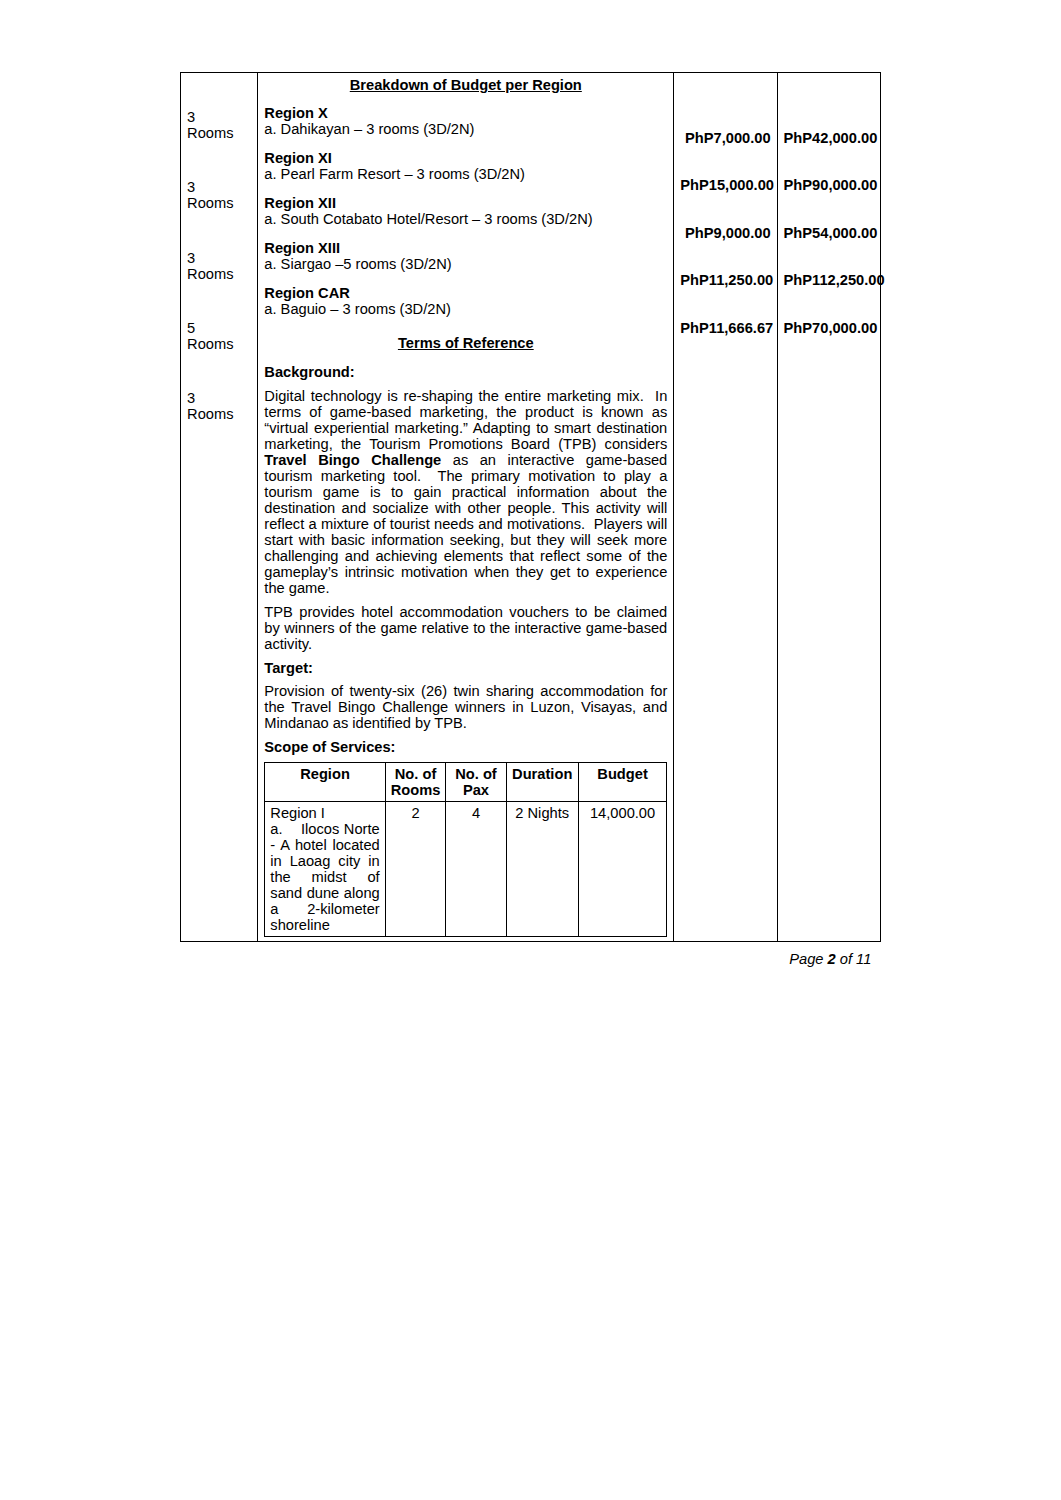| 3 Rooms 3 Rooms 3 Rooms 5 Rooms 3 Rooms | Breakdown of Budget per Region Region X a. Dahikayan – 3 rooms (3D/2N) Region XI a. Pearl Farm Resort – 3 rooms (3D/2N) Region XII a. South Cotabato Hotel/Resort – 3 rooms (3D/2N) Region XIII a. Siargao –5 rooms (3D/2N) Region CAR a. Baguio – 3 rooms (3D/2N) Terms of Reference Background: Digital technology is re-shaping the entire marketing mix. In terms of game-based marketing, the product is known as “virtual experiential marketing.” Adapting to smart destination marketing, the Tourism Promotions Board (TPB) considers Travel Bingo Challenge as an interactive game-based tourism marketing tool. The primary motivation to play a tourism game is to gain practical information about the destination and socialize with other people. This activity will reflect a mixture of tourist needs and motivations. Players will start with basic information seeking, but they will seek more challenging and achieving elements that reflect some of the gameplay’s intrinsic motivation when they get to experience the game. TPB provides hotel accommodation vouchers to be claimed by winners of the game relative to the interactive game-based activity. Target: Provision of twenty-six (26) twin sharing accommodation for the Travel Bingo Challenge winners in Luzon, Visayas, and Mindanao as identified by TPB. Scope of Services: / Region / No. of Rooms / No. of Pax / Duration / Budget / / --- / --- / --- / --- / --- / / Region I a. Ilocos Norte - A hotel located in Laoag city in the midst of sand dune along a 2-kilometer shoreline / 2 / 4 / 2 Nights / 14,000.00 / | PhP7,000.00 PhP15,000.00 PhP9,000.00 PhP11,250.00 PhP11,666.67 | PhP42,000.00 PhP90,000.00 PhP54,000.00 PhP112,250.00 PhP70,000.00 |
Page 2 of 11